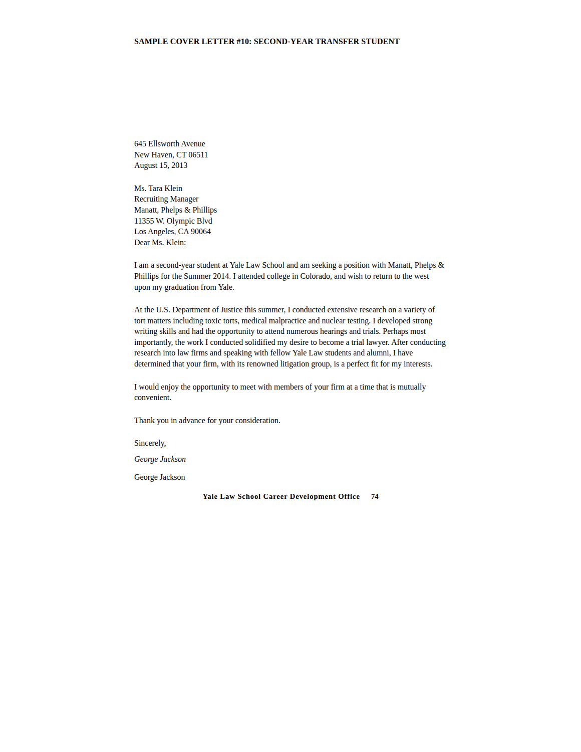SAMPLE COVER LETTER #10: SECOND-YEAR TRANSFER STUDENT
645 Ellsworth Avenue
New Haven, CT 06511
August 15, 2013
Ms. Tara Klein
Recruiting Manager
Manatt, Phelps & Phillips
11355 W. Olympic Blvd
Los Angeles, CA 90064
Dear Ms. Klein:
I am a second-year student at Yale Law School and am seeking a position with Manatt, Phelps & Phillips for the Summer 2014. I attended college in Colorado, and wish to return to the west upon my graduation from Yale.
At the U.S. Department of Justice this summer, I conducted extensive research on a variety of tort matters including toxic torts, medical malpractice and nuclear testing. I developed strong writing skills and had the opportunity to attend numerous hearings and trials. Perhaps most importantly, the work I conducted solidified my desire to become a trial lawyer. After conducting research into law firms and speaking with fellow Yale Law students and alumni, I have determined that your firm, with its renowned litigation group, is a perfect fit for my interests.
I would enjoy the opportunity to meet with members of your firm at a time that is mutually convenient.
Thank you in advance for your consideration.
Sincerely,
George Jackson
George Jackson
Yale Law School Career Development Office 74